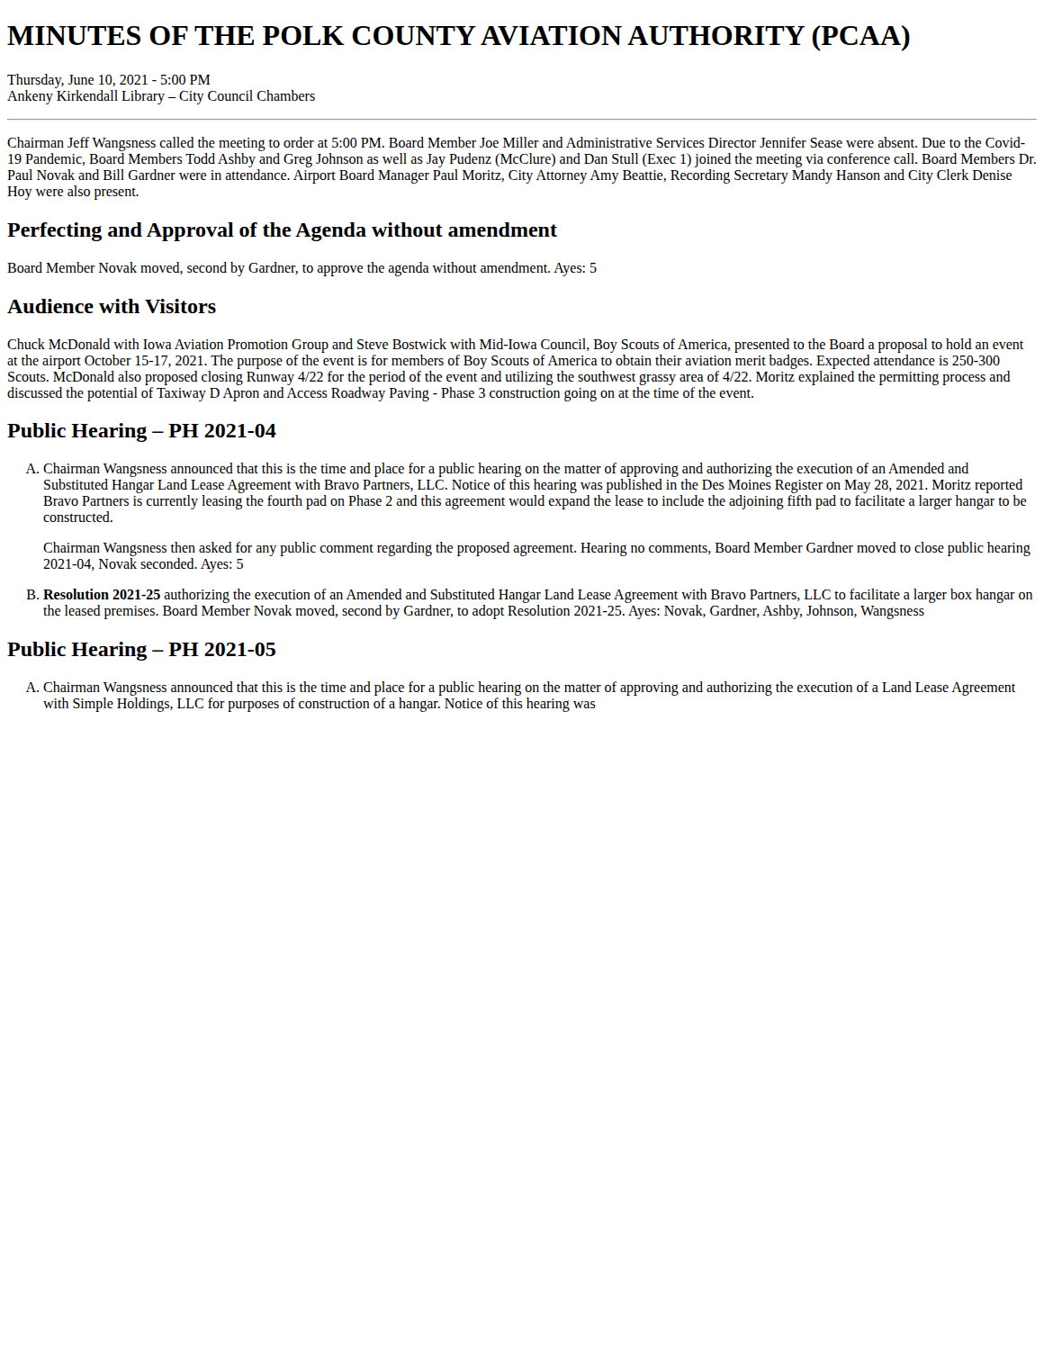MINUTES OF THE POLK COUNTY AVIATION AUTHORITY (PCAA)
Thursday, June 10, 2021 - 5:00 PM
Ankeny Kirkendall Library – City Council Chambers
Chairman Jeff Wangsness called the meeting to order at 5:00 PM. Board Member Joe Miller and Administrative Services Director Jennifer Sease were absent. Due to the Covid-19 Pandemic, Board Members Todd Ashby and Greg Johnson as well as Jay Pudenz (McClure) and Dan Stull (Exec 1) joined the meeting via conference call. Board Members Dr. Paul Novak and Bill Gardner were in attendance. Airport Board Manager Paul Moritz, City Attorney Amy Beattie, Recording Secretary Mandy Hanson and City Clerk Denise Hoy were also present.
Perfecting and Approval of the Agenda without amendment
Board Member Novak moved, second by Gardner, to approve the agenda without amendment. Ayes: 5
Audience with Visitors
Chuck McDonald with Iowa Aviation Promotion Group and Steve Bostwick with Mid-Iowa Council, Boy Scouts of America, presented to the Board a proposal to hold an event at the airport October 15-17, 2021. The purpose of the event is for members of Boy Scouts of America to obtain their aviation merit badges. Expected attendance is 250-300 Scouts. McDonald also proposed closing Runway 4/22 for the period of the event and utilizing the southwest grassy area of 4/22. Moritz explained the permitting process and discussed the potential of Taxiway D Apron and Access Roadway Paving - Phase 3 construction going on at the time of the event.
Public Hearing – PH 2021-04
Chairman Wangsness announced that this is the time and place for a public hearing on the matter of approving and authorizing the execution of an Amended and Substituted Hangar Land Lease Agreement with Bravo Partners, LLC. Notice of this hearing was published in the Des Moines Register on May 28, 2021. Moritz reported Bravo Partners is currently leasing the fourth pad on Phase 2 and this agreement would expand the lease to include the adjoining fifth pad to facilitate a larger hangar to be constructed.
Chairman Wangsness then asked for any public comment regarding the proposed agreement. Hearing no comments, Board Member Gardner moved to close public hearing 2021-04, Novak seconded. Ayes: 5
Resolution 2021-25 authorizing the execution of an Amended and Substituted Hangar Land Lease Agreement with Bravo Partners, LLC to facilitate a larger box hangar on the leased premises. Board Member Novak moved, second by Gardner, to adopt Resolution 2021-25. Ayes: Novak, Gardner, Ashby, Johnson, Wangsness
Public Hearing – PH 2021-05
Chairman Wangsness announced that this is the time and place for a public hearing on the matter of approving and authorizing the execution of a Land Lease Agreement with Simple Holdings, LLC for purposes of construction of a hangar. Notice of this hearing was